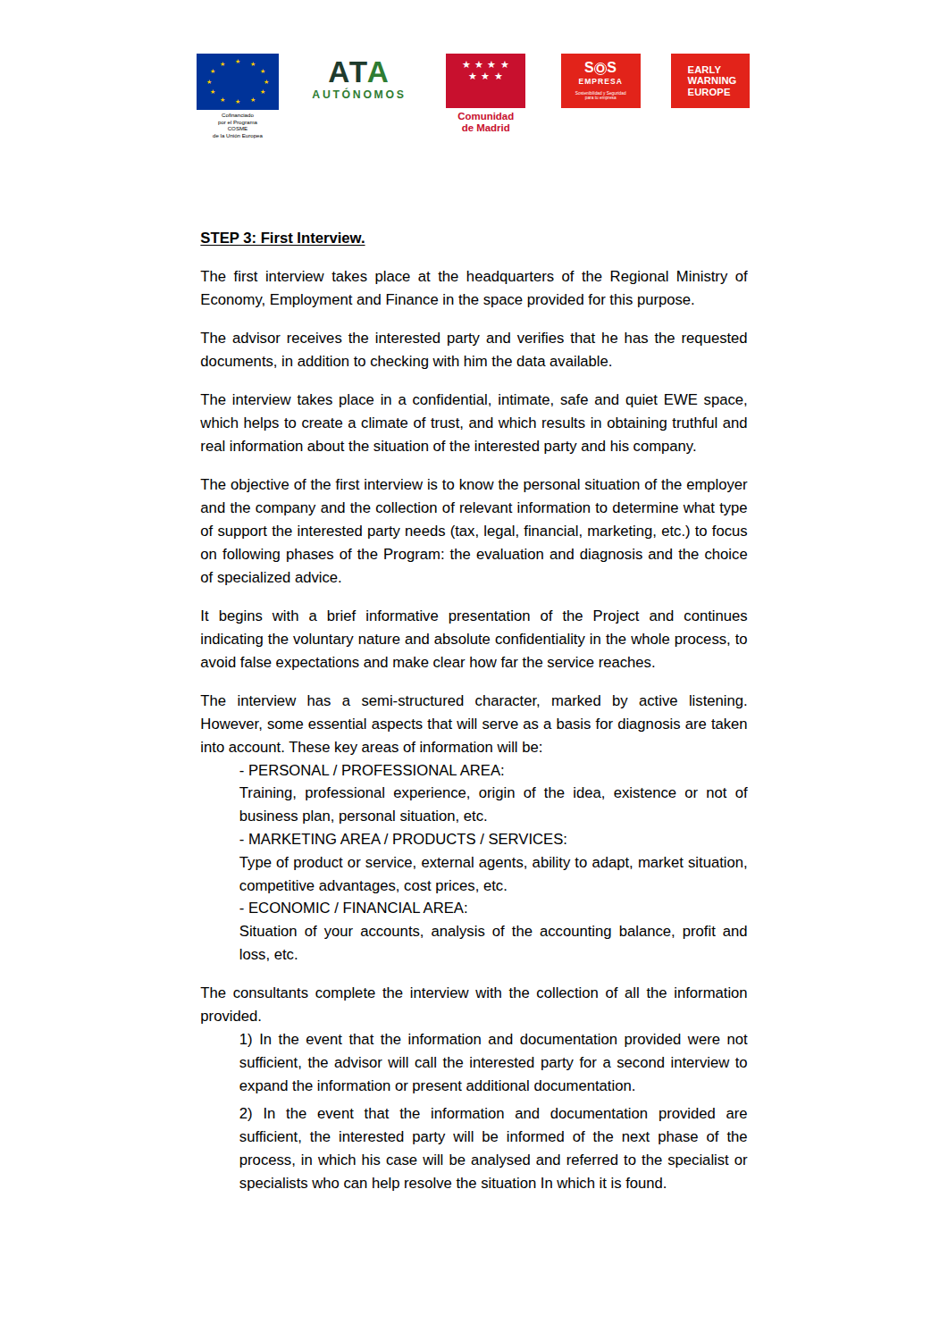★ ★ ★ ★ ★ ★ ★ ★ ★ ★ ★ ★
Cofinanciado
por el Programa
COSME
de la Unión Europea
ATA
AUTÓNOMOS
★ ★ ★ ★
★ ★ ★
Comunidad
de Madrid
SOS
EMPRESA
Sostenibilidad y Seguridad
para tu empresa
EARLY
WARNING
EUROPE
STEP 3: First Interview.
The first interview takes place at the headquarters of the Regional Ministry of Economy, Employment and Finance in the space provided for this purpose.
The advisor receives the interested party and verifies that he has the requested documents, in addition to checking with him the data available.
The interview takes place in a confidential, intimate, safe and quiet EWE space, which helps to create a climate of trust, and which results in obtaining truthful and real information about the situation of the interested party and his company.
The objective of the first interview is to know the personal situation of the employer and the company and the collection of relevant information to determine what type of support the interested party needs (tax, legal, financial, marketing, etc.) to focus on following phases of the Program: the evaluation and diagnosis and the choice of specialized advice.
It begins with a brief informative presentation of the Project and continues indicating the voluntary nature and absolute confidentiality in the whole process, to avoid false expectations and make clear how far the service reaches.
The interview has a semi-structured character, marked by active listening. However, some essential aspects that will serve as a basis for diagnosis are taken into account. These key areas of information will be:
- PERSONAL / PROFESSIONAL AREA:
Training, professional experience, origin of the idea, existence or not of business plan, personal situation, etc.
- MARKETING AREA / PRODUCTS / SERVICES:
Type of product or service, external agents, ability to adapt, market situation, competitive advantages, cost prices, etc.
- ECONOMIC / FINANCIAL AREA:
Situation of your accounts, analysis of the accounting balance, profit and loss, etc.
The consultants complete the interview with the collection of all the information provided.
1) In the event that the information and documentation provided were not sufficient, the advisor will call the interested party for a second interview to expand the information or present additional documentation.
2) In the event that the information and documentation provided are sufficient, the interested party will be informed of the next phase of the process, in which his case will be analysed and referred to the specialist or specialists who can help resolve the situation In which it is found.